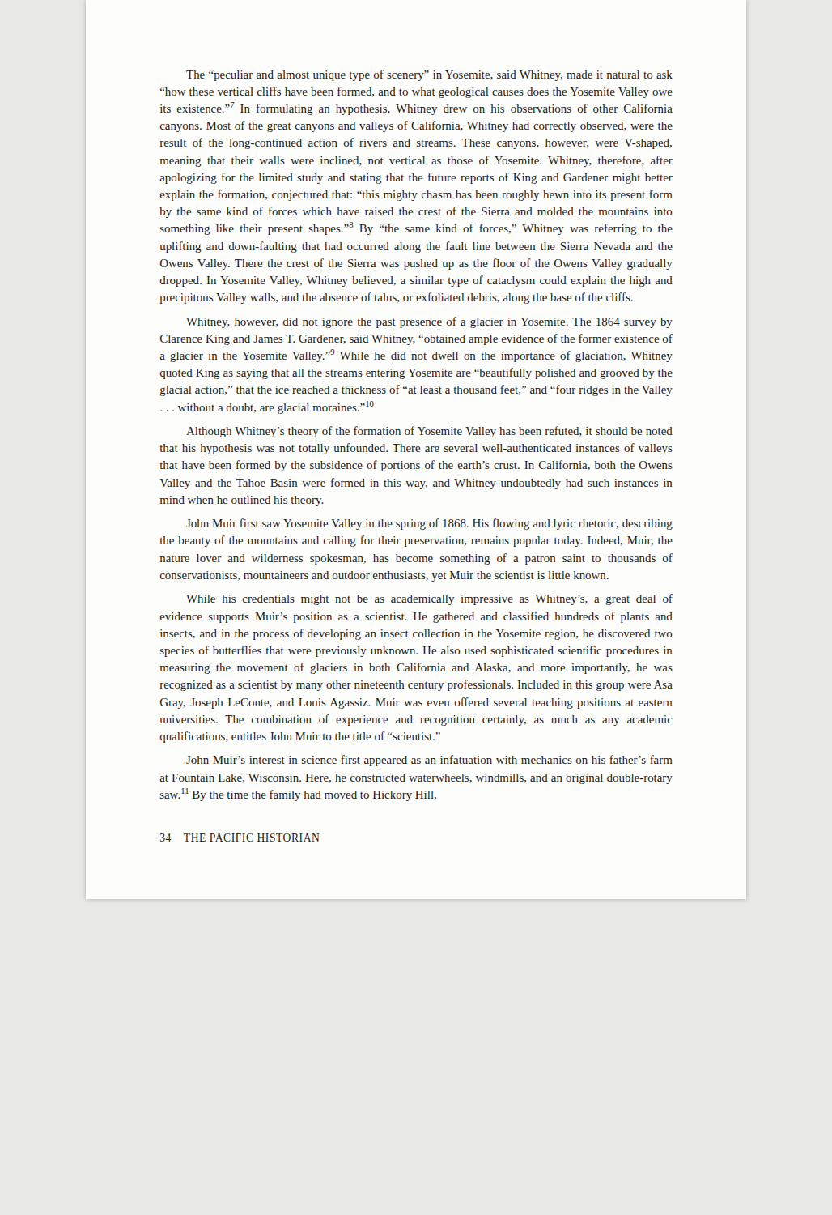The “peculiar and almost unique type of scenery” in Yosemite, said Whitney, made it natural to ask “how these vertical cliffs have been formed, and to what geological causes does the Yosemite Valley owe its existence.”7 In formulating an hypothesis, Whitney drew on his observations of other California canyons. Most of the great canyons and valleys of California, Whitney had correctly observed, were the result of the long-continued action of rivers and streams. These canyons, however, were V-shaped, meaning that their walls were inclined, not vertical as those of Yosemite. Whitney, therefore, after apologizing for the limited study and stating that the future reports of King and Gardener might better explain the formation, conjectured that: “this mighty chasm has been roughly hewn into its present form by the same kind of forces which have raised the crest of the Sierra and molded the mountains into something like their present shapes.”8 By “the same kind of forces,” Whitney was referring to the uplifting and down-faulting that had occurred along the fault line between the Sierra Nevada and the Owens Valley. There the crest of the Sierra was pushed up as the floor of the Owens Valley gradually dropped. In Yosemite Valley, Whitney believed, a similar type of cataclysm could explain the high and precipitous Valley walls, and the absence of talus, or exfoliated debris, along the base of the cliffs.
Whitney, however, did not ignore the past presence of a glacier in Yosemite. The 1864 survey by Clarence King and James T. Gardener, said Whitney, “obtained ample evidence of the former existence of a glacier in the Yosemite Valley.”9 While he did not dwell on the importance of glaciation, Whitney quoted King as saying that all the streams entering Yosemite are “beautifully polished and grooved by the glacial action,” that the ice reached a thickness of “at least a thousand feet,” and “four ridges in the Valley . . . without a doubt, are glacial moraines.”10
Although Whitney’s theory of the formation of Yosemite Valley has been refuted, it should be noted that his hypothesis was not totally unfounded. There are several well-authenticated instances of valleys that have been formed by the subsidence of portions of the earth’s crust. In California, both the Owens Valley and the Tahoe Basin were formed in this way, and Whitney undoubtedly had such instances in mind when he outlined his theory.
John Muir first saw Yosemite Valley in the spring of 1868. His flowing and lyric rhetoric, describing the beauty of the mountains and calling for their preservation, remains popular today. Indeed, Muir, the nature lover and wilderness spokesman, has become something of a patron saint to thousands of conservationists, mountaineers and outdoor enthusiasts, yet Muir the scientist is little known.
While his credentials might not be as academically impressive as Whitney’s, a great deal of evidence supports Muir’s position as a scientist. He gathered and classified hundreds of plants and insects, and in the process of developing an insect collection in the Yosemite region, he discovered two species of butterflies that were previously unknown. He also used sophisticated scientific procedures in measuring the movement of glaciers in both California and Alaska, and more importantly, he was recognized as a scientist by many other nineteenth century professionals. Included in this group were Asa Gray, Joseph LeConte, and Louis Agassiz. Muir was even offered several teaching positions at eastern universities. The combination of experience and recognition certainly, as much as any academic qualifications, entitles John Muir to the title of “scientist.”
John Muir’s interest in science first appeared as an infatuation with mechanics on his father’s farm at Fountain Lake, Wisconsin. Here, he constructed waterwheels, windmills, and an original double-rotary saw.11 By the time the family had moved to Hickory Hill,
34 THE PACIFIC HISTORIAN